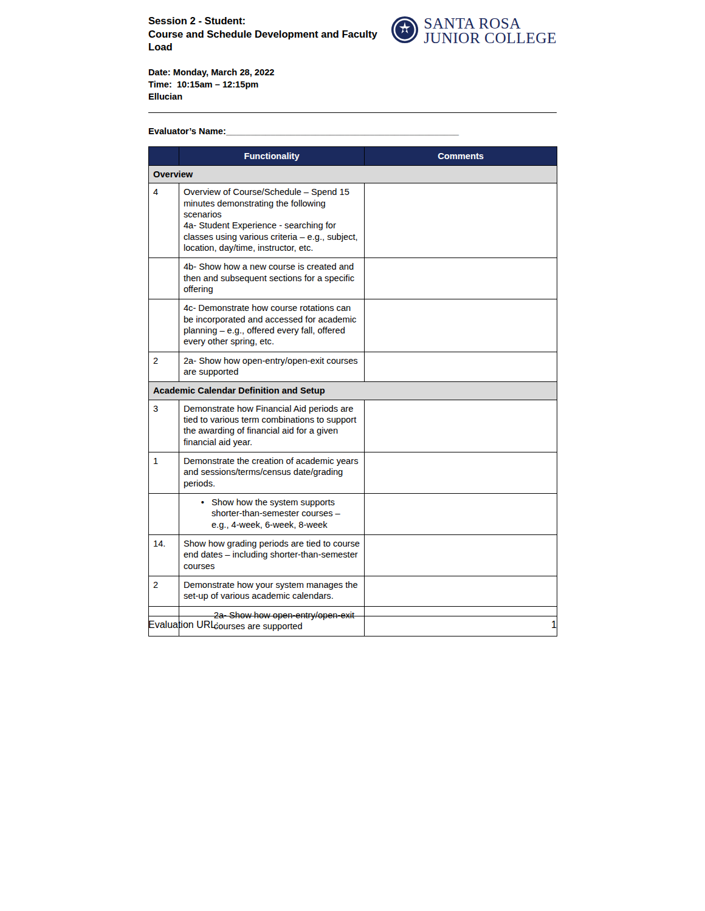Session 2 - Student:
Course and Schedule Development and Faculty Load
Date: Monday, March 28, 2022
Time: 10:15am – 12:15pm
Ellucian
SANTA ROSA JUNIOR COLLEGE
Evaluator’s Name:_______________________________________________
| | Functionality | Comments |
| --- | --- | --- |
| Overview |
| 4 | Overview of Course/Schedule – Spend 15 minutes demonstrating the following scenarios 4a- Student Experience - searching for classes using various criteria – e.g., subject, location, day/time, instructor, etc. | |
| | 4b- Show how a new course is created and then and subsequent sections for a specific offering | |
| | 4c- Demonstrate how course rotations can be incorporated and accessed for academic planning – e.g., offered every fall, offered every other spring, etc. | |
| 2 | 2a- Show how open-entry/open-exit courses are supported | |
| Academic Calendar Definition and Setup |
| 3 | Demonstrate how Financial Aid periods are tied to various term combinations to support the awarding of financial aid for a given financial aid year. | |
| 1 | Demonstrate the creation of academic years and sessions/terms/census date/grading periods. | |
| | Show how the system supports shorter-than-semester courses – e.g., 4-week, 6-week, 8-week | |
| 14. | Show how grading periods are tied to course end dates – including shorter-than-semester courses | |
| 2 | Demonstrate how your system manages the set-up of various academic calendars. | |
| | 2a- Show how open-entry/open-exit courses are supported | |
Evaluation URL:
1